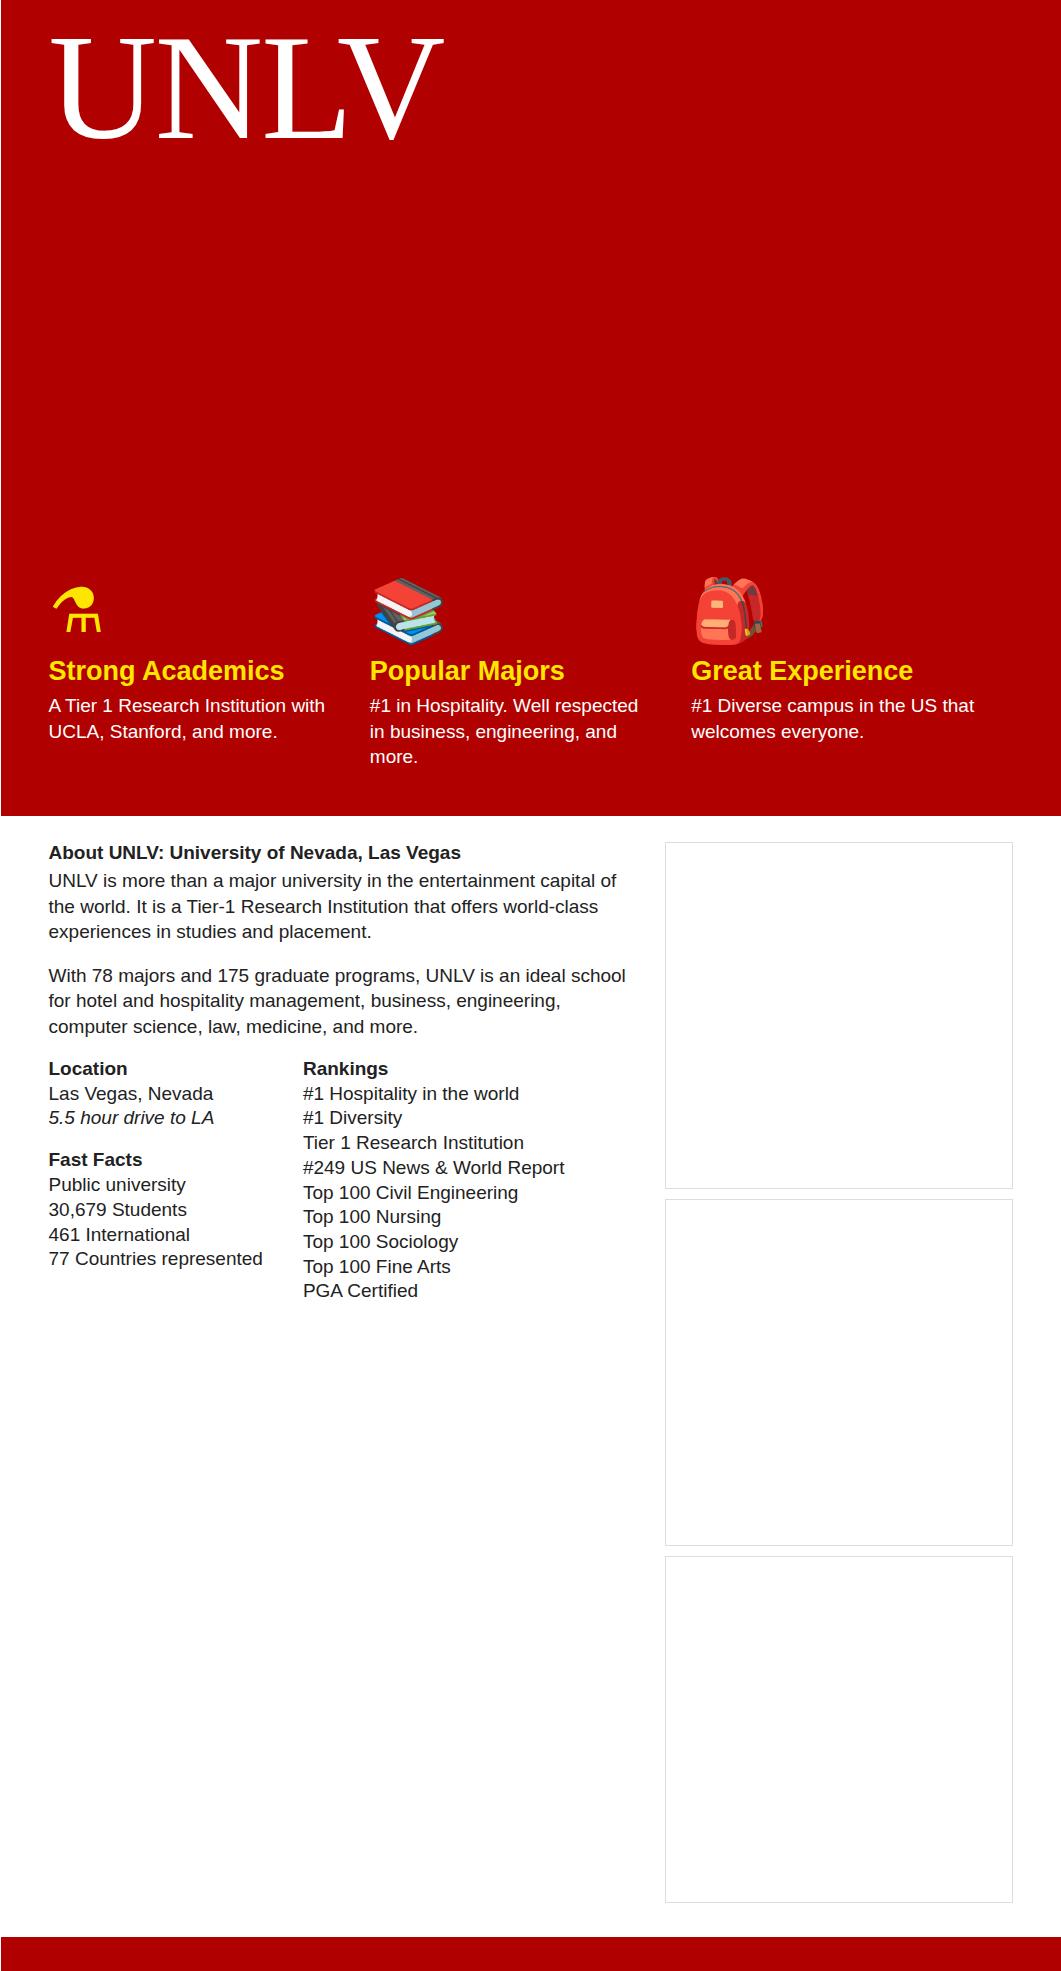UNLV
⚗
Strong Academics
A Tier 1 Research Institution with UCLA, Stanford, and more.
📚
Popular Majors
#1 in Hospitality. Well respected in business, engineering, and more.
🎒
Great Experience
#1 Diverse campus in the US that welcomes everyone.
About UNLV: University of Nevada, Las Vegas
UNLV is more than a major university in the entertainment capital of the world. It is a Tier-1 Research Institution that offers world-class experiences in studies and placement.
With 78 majors and 175 graduate programs, UNLV is an ideal school for hotel and hospitality management, business, engineering, computer science, law, medicine, and more.
Location
Las Vegas, Nevada
5.5 hour drive to LA
Fast Facts
Public university
30,679 Students
461 International
77 Countries represented
Rankings
#1 Hospitality in the world
#1 Diversity
Tier 1 Research Institution
#249 US News & World Report
Top 100 Civil Engineering
Top 100 Nursing
Top 100 Sociology
Top 100 Fine Arts
PGA Certified